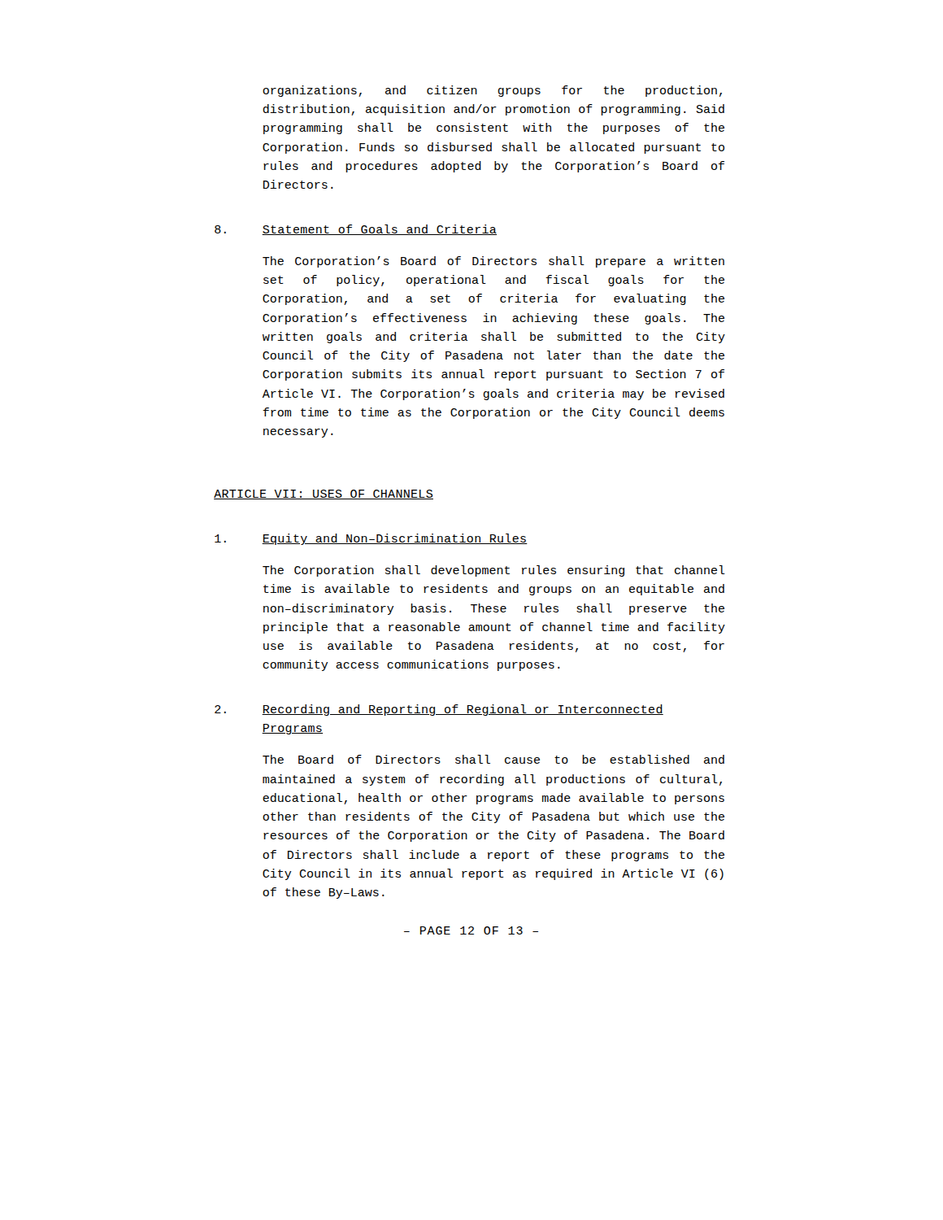organizations, and citizen groups for the production, distribution, acquisition and/or promotion of programming. Said programming shall be consistent with the purposes of the Corporation. Funds so disbursed shall be allocated pursuant to rules and procedures adopted by the Corporation’s Board of Directors.
8. Statement of Goals and Criteria
The Corporation’s Board of Directors shall prepare a written set of policy, operational and fiscal goals for the Corporation, and a set of criteria for evaluating the Corporation’s effectiveness in achieving these goals. The written goals and criteria shall be submitted to the City Council of the City of Pasadena not later than the date the Corporation submits its annual report pursuant to Section 7 of Article VI. The Corporation’s goals and criteria may be revised from time to time as the Corporation or the City Council deems necessary.
ARTICLE VII: USES OF CHANNELS
1. Equity and Non–Discrimination Rules
The Corporation shall development rules ensuring that channel time is available to residents and groups on an equitable and non–discriminatory basis. These rules shall preserve the principle that a reasonable amount of channel time and facility use is available to Pasadena residents, at no cost, for community access communications purposes.
2. Recording and Reporting of Regional or Interconnected Programs
The Board of Directors shall cause to be established and maintained a system of recording all productions of cultural, educational, health or other programs made available to persons other than residents of the City of Pasadena but which use the resources of the Corporation or the City of Pasadena. The Board of Directors shall include a report of these programs to the City Council in its annual report as required in Article VI (6) of these By–Laws.
– PAGE 12 OF 13 –